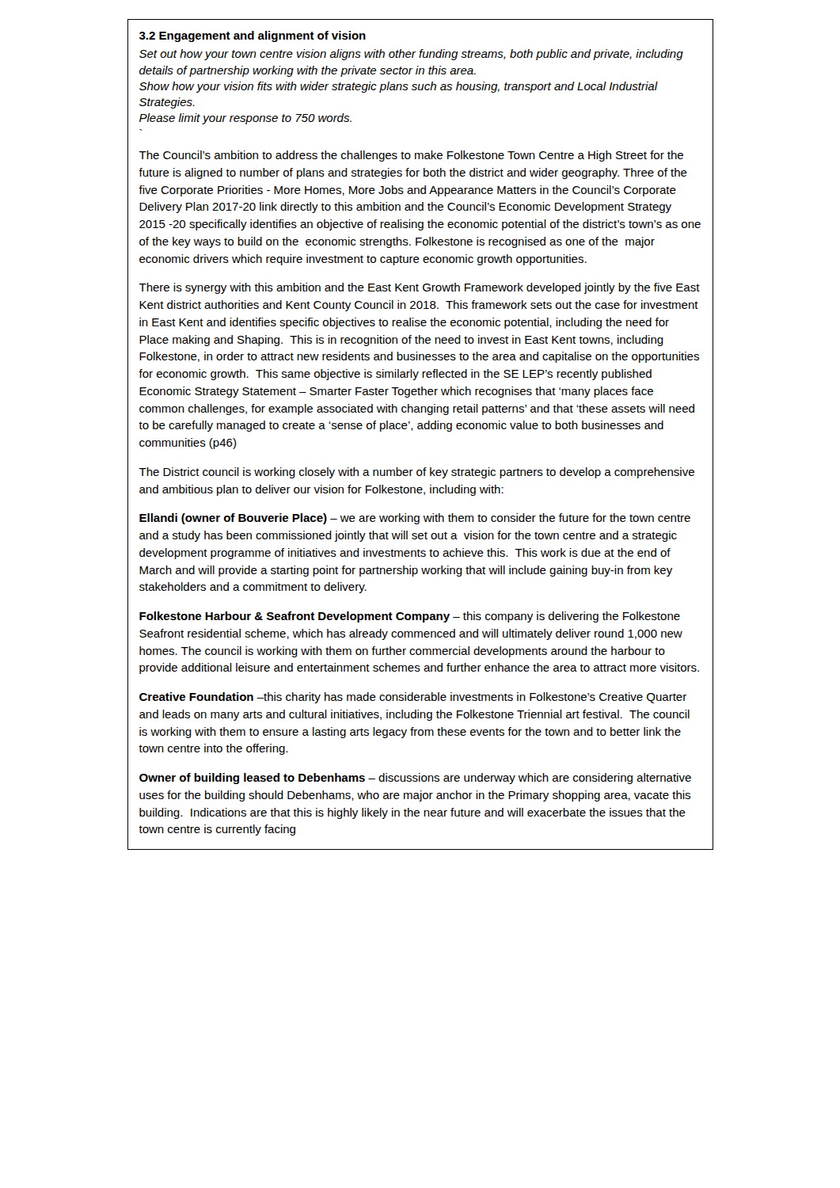3.2 Engagement and alignment of vision
Set out how your town centre vision aligns with other funding streams, both public and private, including details of partnership working with the private sector in this area.
Show how your vision fits with wider strategic plans such as housing, transport and Local Industrial Strategies.
Please limit your response to 750 words.
`
The Council’s ambition to address the challenges to make Folkestone Town Centre a High Street for the future is aligned to number of plans and strategies for both the district and wider geography. Three of the five Corporate Priorities - More Homes, More Jobs and Appearance Matters in the Council’s Corporate Delivery Plan 2017-20 link directly to this ambition and the Council’s Economic Development Strategy 2015 -20 specifically identifies an objective of realising the economic potential of the district’s town’s as one of the key ways to build on the economic strengths. Folkestone is recognised as one of the major economic drivers which require investment to capture economic growth opportunities.
There is synergy with this ambition and the East Kent Growth Framework developed jointly by the five East Kent district authorities and Kent County Council in 2018. This framework sets out the case for investment in East Kent and identifies specific objectives to realise the economic potential, including the need for Place making and Shaping. This is in recognition of the need to invest in East Kent towns, including Folkestone, in order to attract new residents and businesses to the area and capitalise on the opportunities for economic growth. This same objective is similarly reflected in the SE LEP’s recently published Economic Strategy Statement – Smarter Faster Together which recognises that ‘many places face common challenges, for example associated with changing retail patterns’ and that ‘these assets will need to be carefully managed to create a ‘sense of place’, adding economic value to both businesses and communities (p46)
The District council is working closely with a number of key strategic partners to develop a comprehensive and ambitious plan to deliver our vision for Folkestone, including with:
Ellandi (owner of Bouverie Place) – we are working with them to consider the future for the town centre and a study has been commissioned jointly that will set out a vision for the town centre and a strategic development programme of initiatives and investments to achieve this. This work is due at the end of March and will provide a starting point for partnership working that will include gaining buy-in from key stakeholders and a commitment to delivery.
Folkestone Harbour & Seafront Development Company – this company is delivering the Folkestone Seafront residential scheme, which has already commenced and will ultimately deliver round 1,000 new homes. The council is working with them on further commercial developments around the harbour to provide additional leisure and entertainment schemes and further enhance the area to attract more visitors.
Creative Foundation –this charity has made considerable investments in Folkestone’s Creative Quarter and leads on many arts and cultural initiatives, including the Folkestone Triennial art festival. The council is working with them to ensure a lasting arts legacy from these events for the town and to better link the town centre into the offering.
Owner of building leased to Debenhams – discussions are underway which are considering alternative uses for the building should Debenhams, who are major anchor in the Primary shopping area, vacate this building. Indications are that this is highly likely in the near future and will exacerbate the issues that the town centre is currently facing